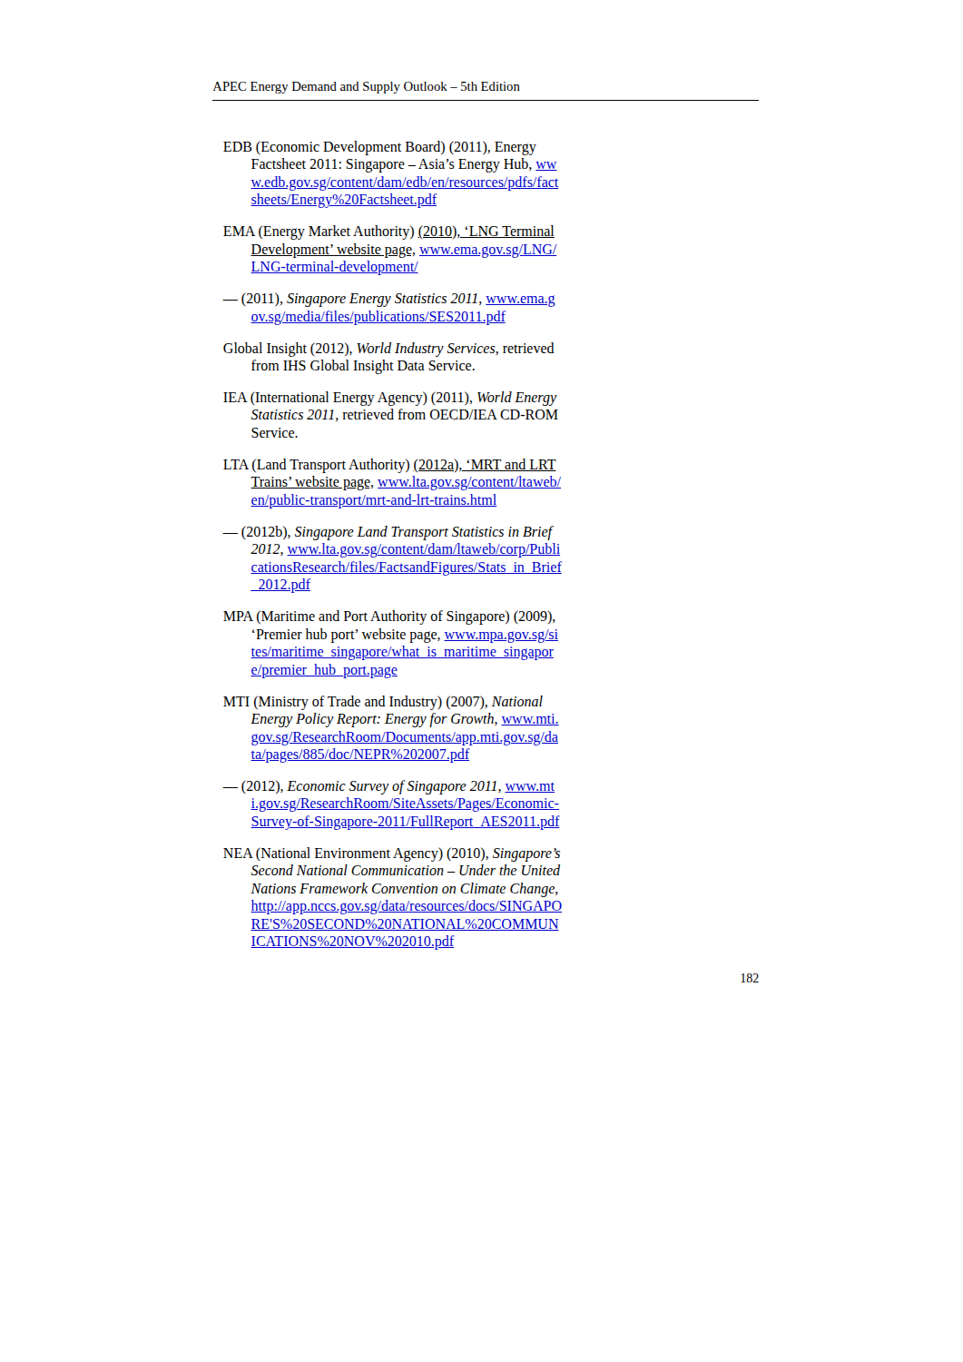APEC Energy Demand and Supply Outlook – 5th Edition
EDB (Economic Development Board) (2011), Energy Factsheet 2011: Singapore – Asia’s Energy Hub, www.edb.gov.sg/content/dam/edb/en/resources/pdfs/factsheets/Energy%20Factsheet.pdf
EMA (Energy Market Authority) (2010), ‘LNG Terminal Development’ website page, www.ema.gov.sg/LNG/LNG-terminal-development/
— (2011), Singapore Energy Statistics 2011, www.ema.gov.sg/media/files/publications/SES2011.pdf
Global Insight (2012), World Industry Services, retrieved from IHS Global Insight Data Service.
IEA (International Energy Agency) (2011), World Energy Statistics 2011, retrieved from OECD/IEA CD-ROM Service.
LTA (Land Transport Authority) (2012a), ‘MRT and LRT Trains’ website page, www.lta.gov.sg/content/ltaweb/en/public-transport/mrt-and-lrt-trains.html
— (2012b), Singapore Land Transport Statistics in Brief 2012, www.lta.gov.sg/content/dam/ltaweb/corp/PublicationsResearch/files/FactsandFigures/Stats_in_Brief_2012.pdf
MPA (Maritime and Port Authority of Singapore) (2009), ‘Premier hub port’ website page, www.mpa.gov.sg/sites/maritime_singapore/what_is_maritime_singapore/premier_hub_port.page
MTI (Ministry of Trade and Industry) (2007), National Energy Policy Report: Energy for Growth, www.mti.gov.sg/ResearchRoom/Documents/app.mti.gov.sg/data/pages/885/doc/NEPR%202007.pdf
— (2012), Economic Survey of Singapore 2011, www.mti.gov.sg/ResearchRoom/SiteAssets/Pages/Economic-Survey-of-Singapore-2011/FullReport_AES2011.pdf
NEA (National Environment Agency) (2010), Singapore’s Second National Communication – Under the United Nations Framework Convention on Climate Change, http://app.nccs.gov.sg/data/resources/docs/SINGAPORE'S%20SECOND%20NATIONAL%20COMMUNICATIONS%20NOV%202010.pdf
182